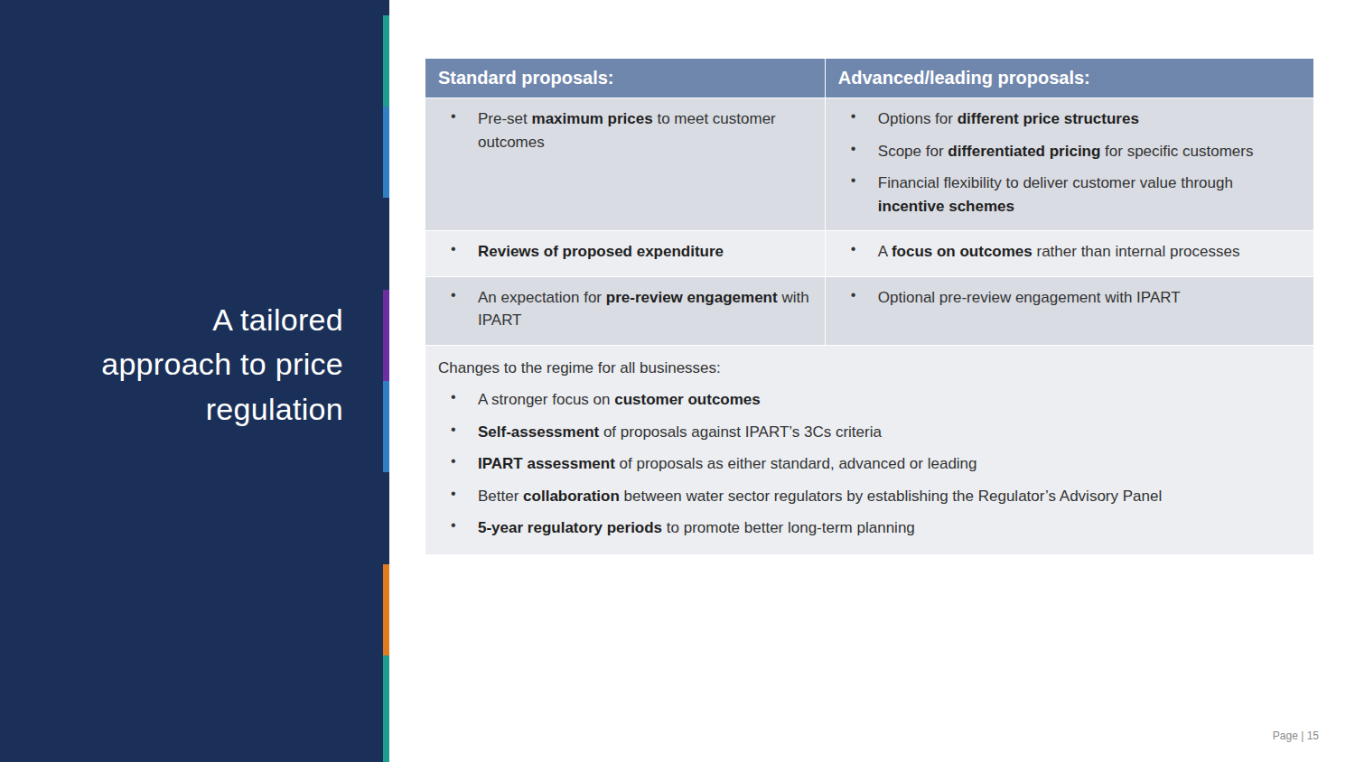A tailored
approach to price
regulation
| Standard proposals: | Advanced/leading proposals: |
| --- | --- |
| Pre-set maximum prices to meet customer outcomes | Options for different price structures Scope for differentiated pricing for specific customers Financial flexibility to deliver customer value through incentive schemes |
| Reviews of proposed expenditure | A focus on outcomes rather than internal processes |
| An expectation for pre-review engagement with IPART | Optional pre-review engagement with IPART |
| Changes to the regime for all businesses: A stronger focus on customer outcomes Self-assessment of proposals against IPART’s 3Cs criteria IPART assessment of proposals as either standard, advanced or leading Better collaboration between water sector regulators by establishing the Regulator’s Advisory Panel 5-year regulatory periods to promote better long-term planning |
Page | 15